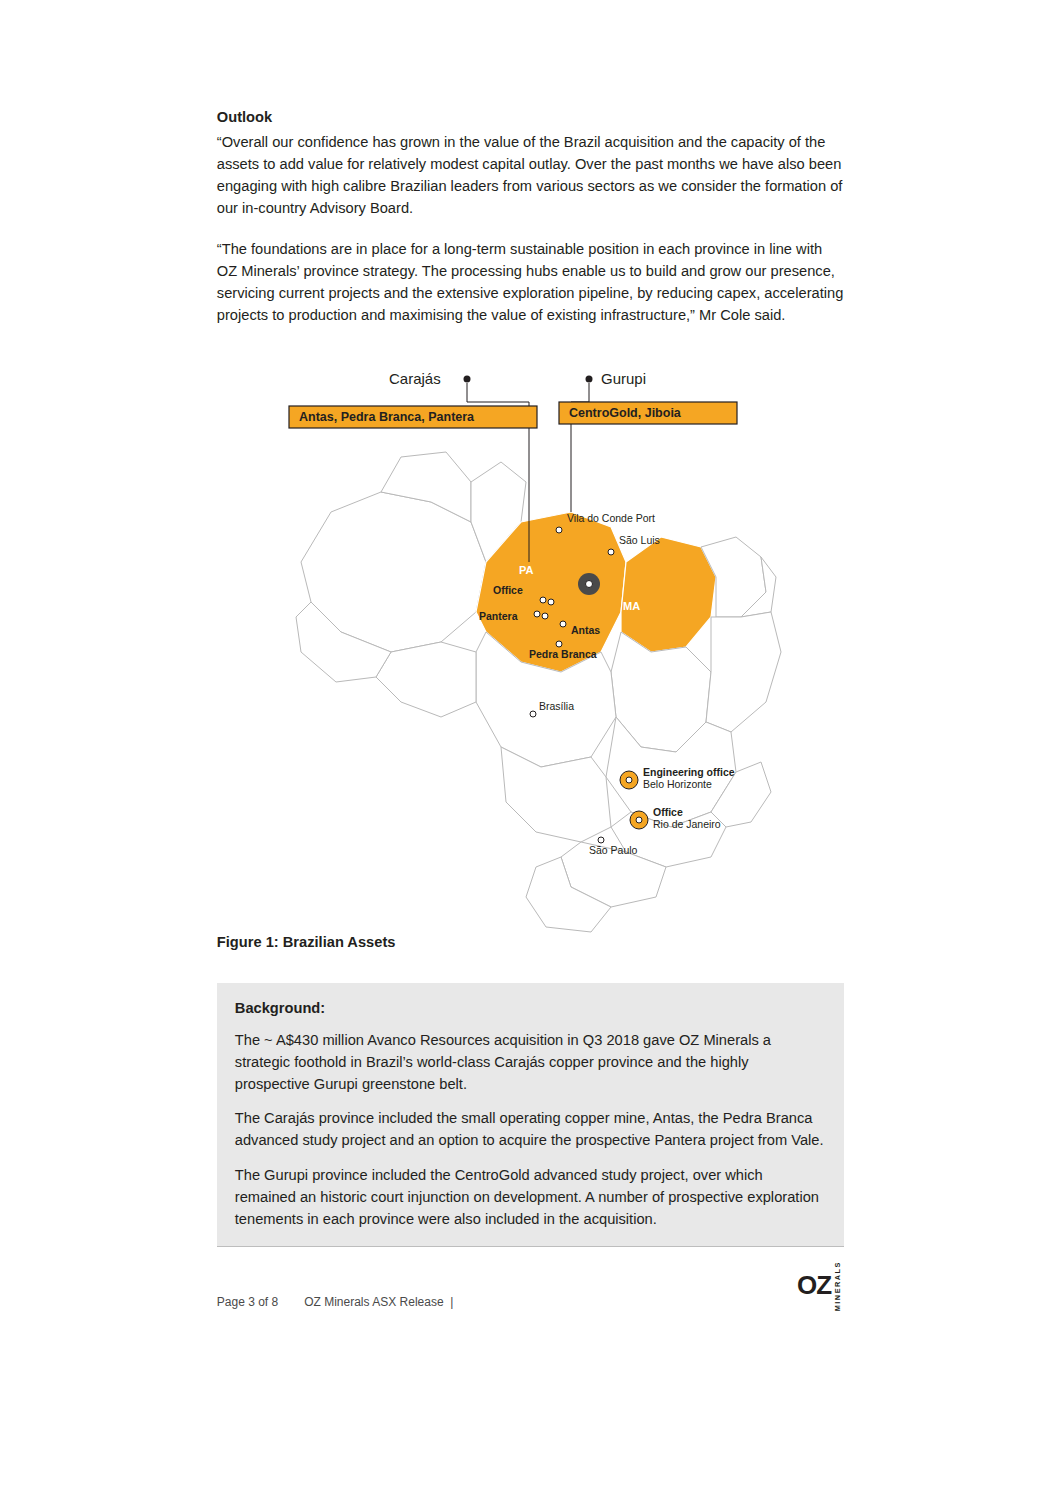Outlook
“Overall our confidence has grown in the value of the Brazil acquisition and the capacity of the assets to add value for relatively modest capital outlay. Over the past months we have also been engaging with high calibre Brazilian leaders from various sectors as we consider the formation of our in-country Advisory Board.
“The foundations are in place for a long-term sustainable position in each province in line with OZ Minerals’ province strategy. The processing hubs enable us to build and grow our presence, servicing current projects and the extensive exploration pipeline, by reducing capex, accelerating projects to production and maximising the value of existing infrastructure,” Mr Cole said.
Carajás Gurupi Antas, Pedra Branca, Pantera CentroGold, Jiboia Vila do Conde Port São Luis PA MA Office Pantera Antas Pedra Branca Brasília Engineering office Belo Horizonte Office Rio de Janeiro São Paulo
Figure 1: Brazilian Assets
Background:
The ~ A$430 million Avanco Resources acquisition in Q3 2018 gave OZ Minerals a strategic foothold in Brazil’s world-class Carajás copper province and the highly prospective Gurupi greenstone belt.
The Carajás province included the small operating copper mine, Antas, the Pedra Branca advanced study project and an option to acquire the prospective Pantera project from Vale.
The Gurupi province included the CentroGold advanced study project, over which remained an historic court injunction on development. A number of prospective exploration tenements in each province were also included in the acquisition.
Page 3 of 8 OZ Minerals ASX Release |
OZ MINERALS